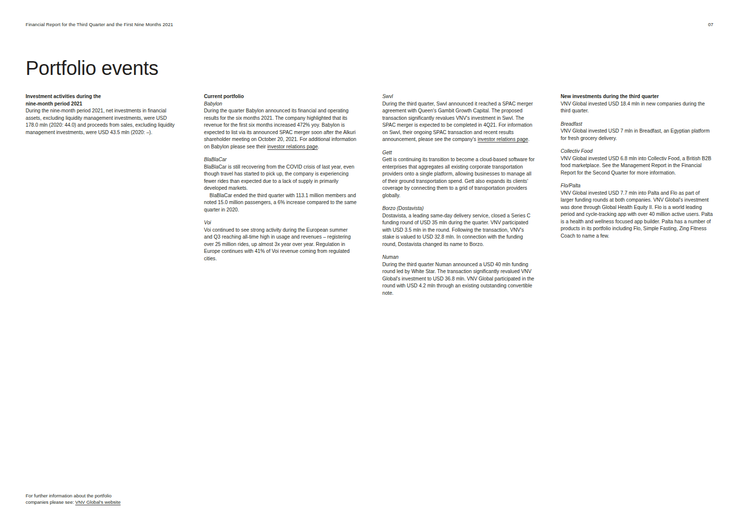Financial Report for the Third Quarter and the First Nine Months 2021
07
Portfolio events
Investment activities during the
nine-month period 2021
During the nine-month period 2021, net investments in financial assets, excluding liquidity management investments, were USD 178.0 mln (2020: 44.0) and proceeds from sales, excluding liquidity management investments, were USD 43.5 mln (2020: –).
Current portfolio
Babylon
During the quarter Babylon announced its financial and operating results for the six months 2021. The company highlighted that its revenue for the first six months increased 472% yoy. Babylon is expected to list via its announced SPAC merger soon after the Alkuri shareholder meeting on October 20, 2021. For additional information on Babylon please see their investor relations page.
BlaBlaCar
BlaBlaCar is still recovering from the COVID crisis of last year, even though travel has started to pick up, the company is experiencing fewer rides than expected due to a lack of supply in primarily developed markets.
BlaBlaCar ended the third quarter with 113.1 million members and noted 15.0 million passengers, a 6% increase compared to the same quarter in 2020.
Voi
Voi continued to see strong activity during the European summer and Q3 reaching all-time high in usage and revenues – registering over 25 million rides, up almost 3x year over year. Regulation in Europe continues with 41% of Voi revenue coming from regulated cities.
Swvl
During the third quarter, Swvl announced it reached a SPAC merger agreement with Queen's Gambit Growth Capital. The proposed transaction significantly revalues VNV's investment in Swvl. The SPAC merger is expected to be completed in 4Q21. For information on Swvl, their ongoing SPAC transaction and recent results announcement, please see the company's investor relations page.
Gett
Gett is continuing its transition to become a cloud-based software for enterprises that aggregates all existing corporate transportation providers onto a single platform, allowing businesses to manage all of their ground transportation spend. Gett also expands its clients' coverage by connecting them to a grid of transportation providers globally.
Borzo (Dostavista)
Dostavista, a leading same-day delivery service, closed a Series C funding round of USD 35 mln during the quarter. VNV participated with USD 3.5 mln in the round. Following the transaction, VNV's stake is valued to USD 32.8 mln. In connection with the funding round, Dostavista changed its name to Borzo.
Numan
During the third quarter Numan announced a USD 40 mln funding round led by White Star. The transaction significantly revalued VNV Global's investment to USD 36.8 mln. VNV Global participated in the round with USD 4.2 mln through an existing outstanding convertible note.
New investments during the third quarter
VNV Global invested USD 18.4 mln in new companies during the third quarter.
Breadfast
VNV Global invested USD 7 mln in Breadfast, an Egyptian platform for fresh grocery delivery.
Collectiv Food
VNV Global invested USD 6.8 mln into Collectiv Food, a British B2B food marketplace. See the Management Report in the Financial Report for the Second Quarter for more information.
Flo/Palta
VNV Global invested USD 7.7 mln into Palta and Flo as part of larger funding rounds at both companies. VNV Global's investment was done through Global Health Equity II. Flo is a world leading period and cycle-tracking app with over 40 million active users. Palta is a health and wellness focused app builder. Palta has a number of products in its portfolio including Flo, Simple Fasting, Zing Fitness Coach to name a few.
For further information about the portfolio
companies please see: VNV Global's website